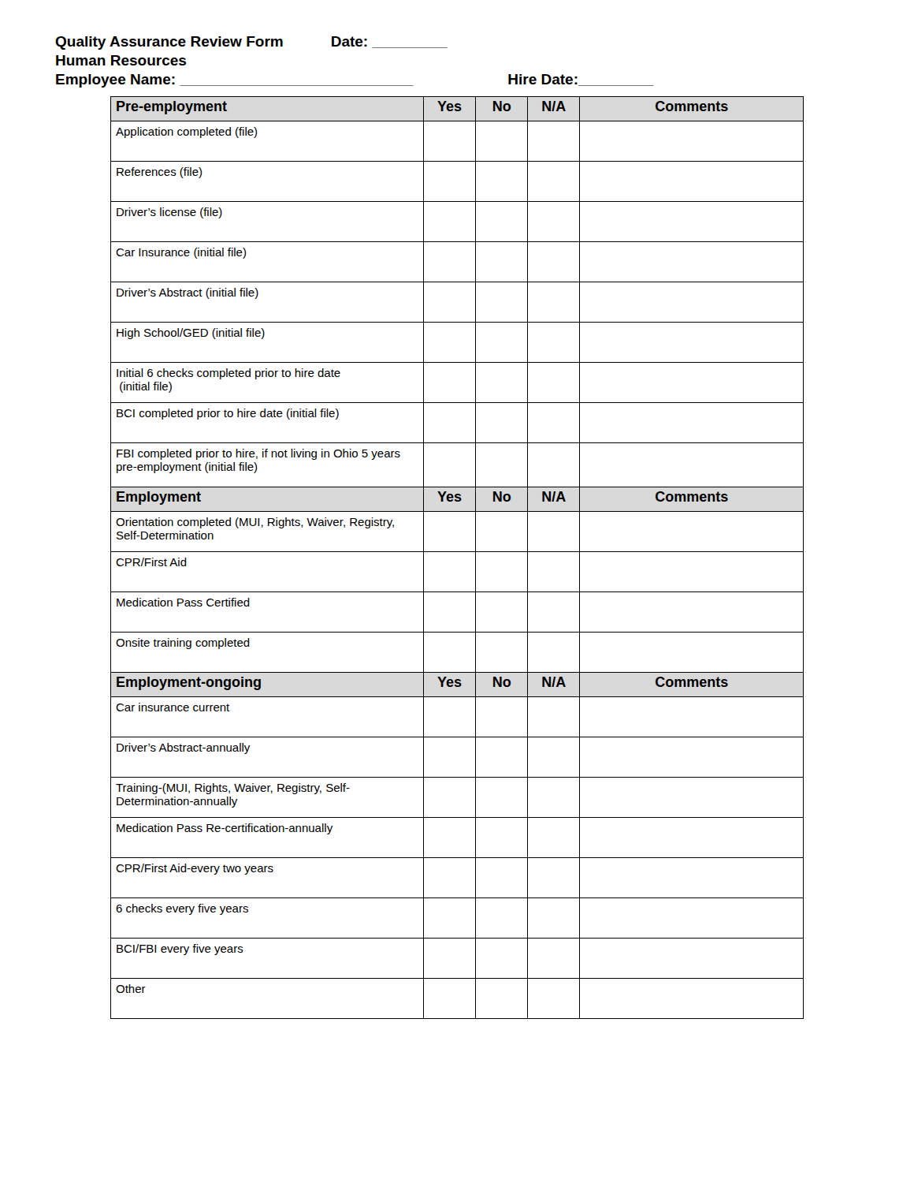Quality Assurance Review FormDate: _________
Human Resources
Employee Name: ____________________________Hire Date:_________
| Pre-employment | Yes | No | N/A | Comments |
| --- | --- | --- | --- | --- |
| Application completed (file) | | | | |
| References (file) | | | | |
| Driver’s license (file) | | | | |
| Car Insurance (initial file) | | | | |
| Driver’s Abstract (initial file) | | | | |
| High School/GED (initial file) | | | | |
| Initial 6 checks completed prior to hire date (initial file) | | | | |
| BCI completed prior to hire date (initial file) | | | | |
| FBI completed prior to hire, if not living in Ohio 5 years pre-employment (initial file) | | | | |
| Employment | Yes | No | N/A | Comments |
| Orientation completed (MUI, Rights, Waiver, Registry, Self-Determination | | | | |
| CPR/First Aid | | | | |
| Medication Pass Certified | | | | |
| Onsite training completed | | | | |
| Employment-ongoing | Yes | No | N/A | Comments |
| Car insurance current | | | | |
| Driver’s Abstract-annually | | | | |
| Training-(MUI, Rights, Waiver, Registry, Self-Determination-annually | | | | |
| Medication Pass Re-certification-annually | | | | |
| CPR/First Aid-every two years | | | | |
| 6 checks every five years | | | | |
| BCI/FBI every five years | | | | |
| Other | | | | |